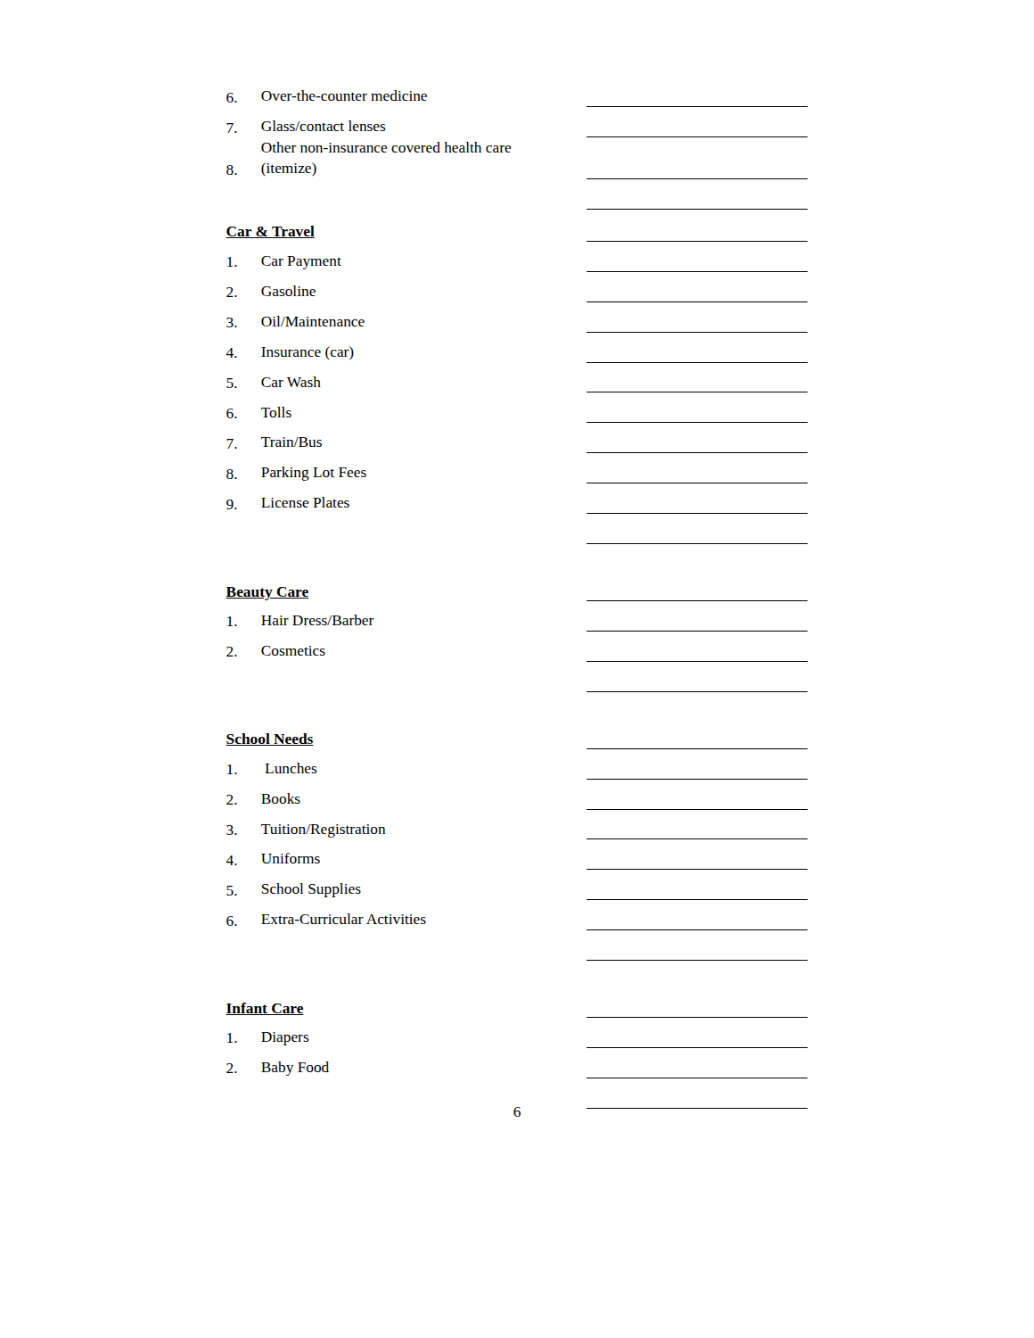| 6. | Over-the-counter medicine | | |
| 7. | Glass/contact lenses | | |
| 8. | Other non-insurance covered health care (itemize) | | |
| Car & Travel | | |
| 1. | Car Payment | | |
| 2. | Gasoline | | |
| 3. | Oil/Maintenance | | |
| 4. | Insurance (car) | | |
| 5. | Car Wash | | |
| 6. | Tolls | | |
| 7. | Train/Bus | | |
| 8. | Parking Lot Fees | | |
| 9. | License Plates | | |
| Beauty Care | | |
| 1. | Hair Dress/Barber | | |
| 2. | Cosmetics | | |
| School Needs | | |
| 1. | Lunches | | |
| 2. | Books | | |
| 3. | Tuition/Registration | | |
| 4. | Uniforms | | |
| 5. | School Supplies | | |
| 6. | Extra-Curricular Activities | | |
| Infant Care | | |
| 1. | Diapers | | |
| 2. | Baby Food | | |
6